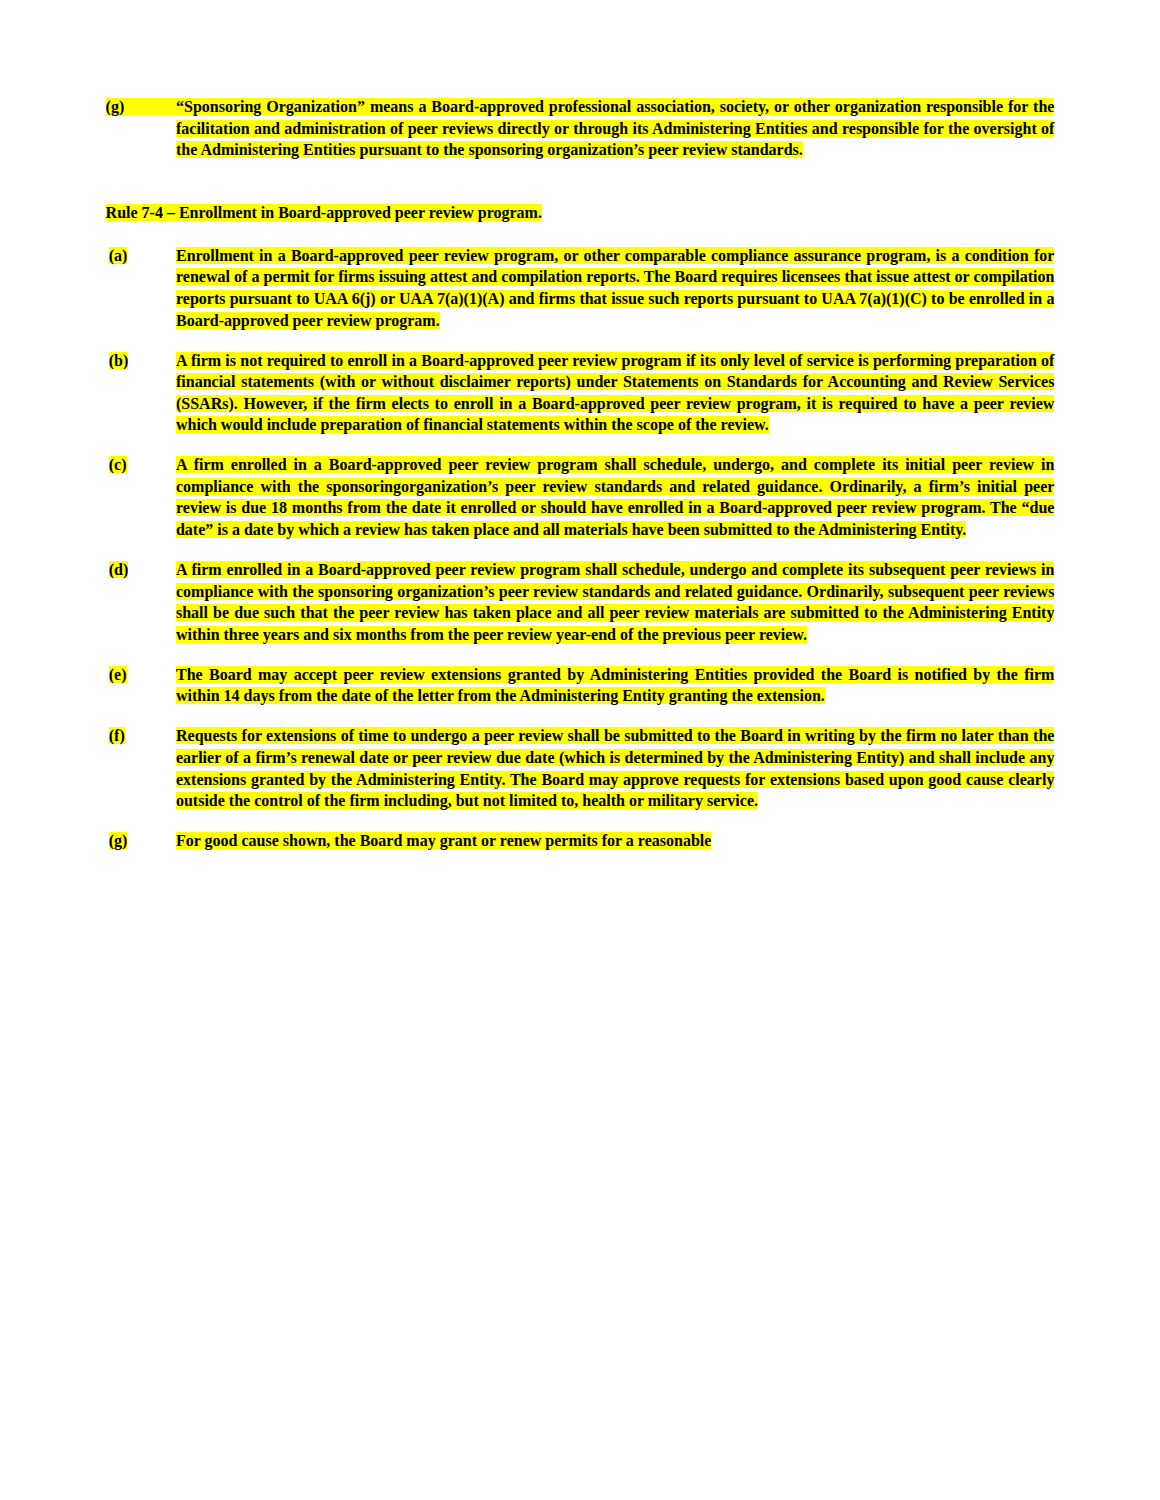(g)“Sponsoring Organization” means a Board-approved professional association, society, or other organization responsible for the facilitation and administration of peer reviews directly or through its Administering Entities and responsible for the oversight of the Administering Entities pursuant to the sponsoring organization’s peer review standards.
Rule 7-4 – Enrollment in Board-approved peer review program.
(a)
Enrollment in a Board-approved peer review program, or other comparable compliance assurance program, is a condition for renewal of a permit for firms issuing attest and compilation reports. The Board requires licensees that issue attest or compilation reports pursuant to UAA 6(j) or UAA 7(a)(1)(A) and firms that issue such reports pursuant to UAA 7(a)(1)(C) to be enrolled in a Board-approved peer review program.
(b)
A firm is not required to enroll in a Board-approved peer review program if its only level of service is performing preparation of financial statements (with or without disclaimer reports) under Statements on Standards for Accounting and Review Services (SSARs). However, if the firm elects to enroll in a Board-approved peer review program, it is required to have a peer review which would include preparation of financial statements within the scope of the review.
(c)
A firm enrolled in a Board-approved peer review program shall schedule, undergo, and complete its initial peer review in compliance with the sponsoringorganization’s peer review standards and related guidance. Ordinarily, a firm’s initial peer review is due 18 months from the date it enrolled or should have enrolled in a Board-approved peer review program. The “due date” is a date by which a review has taken place and all materials have been submitted to the Administering Entity.
(d)
A firm enrolled in a Board-approved peer review program shall schedule, undergo and complete its subsequent peer reviews in compliance with the sponsoring organization’s peer review standards and related guidance. Ordinarily, subsequent peer reviews shall be due such that the peer review has taken place and all peer review materials are submitted to the Administering Entity within three years and six months from the peer review year-end of the previous peer review.
(e)
The Board may accept peer review extensions granted by Administering Entities provided the Board is notified by the firm within 14 days from the date of the letter from the Administering Entity granting the extension.
(f)
Requests for extensions of time to undergo a peer review shall be submitted to the Board in writing by the firm no later than the earlier of a firm’s renewal date or peer review due date (which is determined by the Administering Entity) and shall include any extensions granted by the Administering Entity. The Board may approve requests for extensions based upon good cause clearly outside the control of the firm including, but not limited to, health or military service.
(g)
For good cause shown, the Board may grant or renew permits for a reasonable